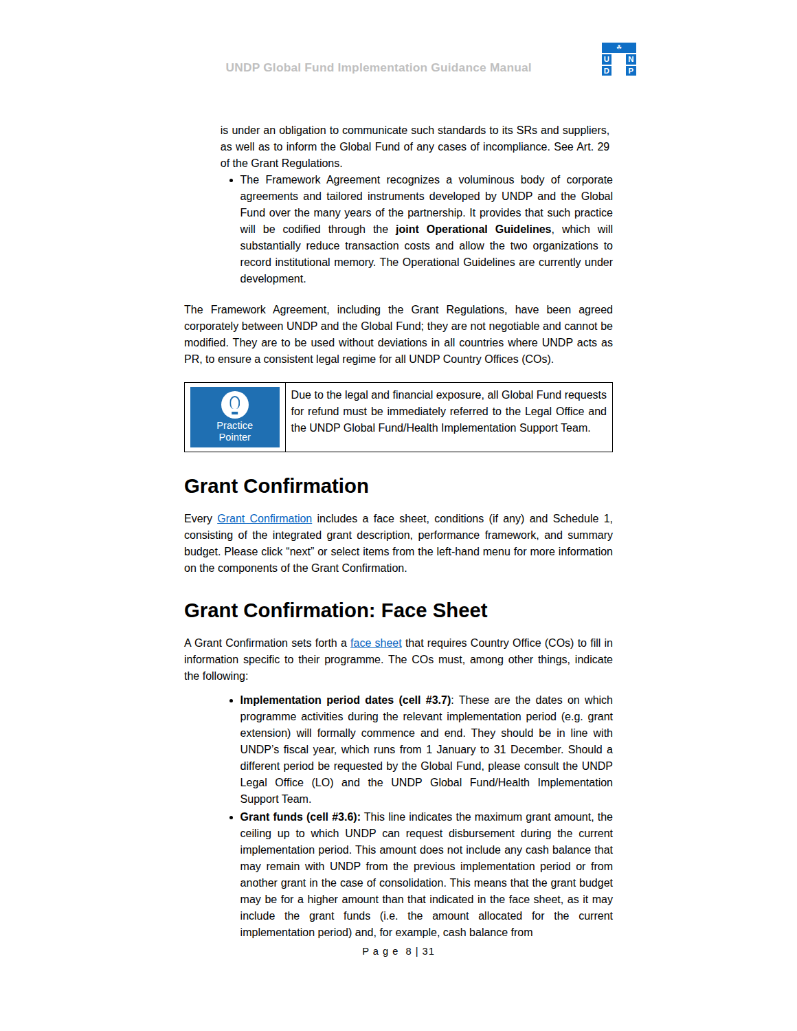UNDP Global Fund Implementation Guidance Manual
☘
UN
DP
is under an obligation to communicate such standards to its SRs and suppliers, as well as to inform the Global Fund of any cases of incompliance. See Art. 29 of the Grant Regulations.
The Framework Agreement recognizes a voluminous body of corporate agreements and tailored instruments developed by UNDP and the Global Fund over the many years of the partnership. It provides that such practice will be codified through the joint Operational Guidelines, which will substantially reduce transaction costs and allow the two organizations to record institutional memory. The Operational Guidelines are currently under development.
The Framework Agreement, including the Grant Regulations, have been agreed corporately between UNDP and the Global Fund; they are not negotiable and cannot be modified. They are to be used without deviations in all countries where UNDP acts as PR, to ensure a consistent legal regime for all UNDP Country Offices (COs).
| Practice Pointer | Due to the legal and financial exposure, all Global Fund requests for refund must be immediately referred to the Legal Office and the UNDP Global Fund/Health Implementation Support Team. |
Grant Confirmation
Every Grant Confirmation includes a face sheet, conditions (if any) and Schedule 1, consisting of the integrated grant description, performance framework, and summary budget. Please click “next” or select items from the left-hand menu for more information on the components of the Grant Confirmation.
Grant Confirmation: Face Sheet
A Grant Confirmation sets forth a face sheet that requires Country Office (COs) to fill in information specific to their programme. The COs must, among other things, indicate the following:
Implementation period dates (cell #3.7): These are the dates on which programme activities during the relevant implementation period (e.g. grant extension) will formally commence and end. They should be in line with UNDP’s fiscal year, which runs from 1 January to 31 December. Should a different period be requested by the Global Fund, please consult the UNDP Legal Office (LO) and the UNDP Global Fund/Health Implementation Support Team.
Grant funds (cell #3.6): This line indicates the maximum grant amount, the ceiling up to which UNDP can request disbursement during the current implementation period. This amount does not include any cash balance that may remain with UNDP from the previous implementation period or from another grant in the case of consolidation. This means that the grant budget may be for a higher amount than that indicated in the face sheet, as it may include the grant funds (i.e. the amount allocated for the current implementation period) and, for example, cash balance from
P a g e 8 | 31